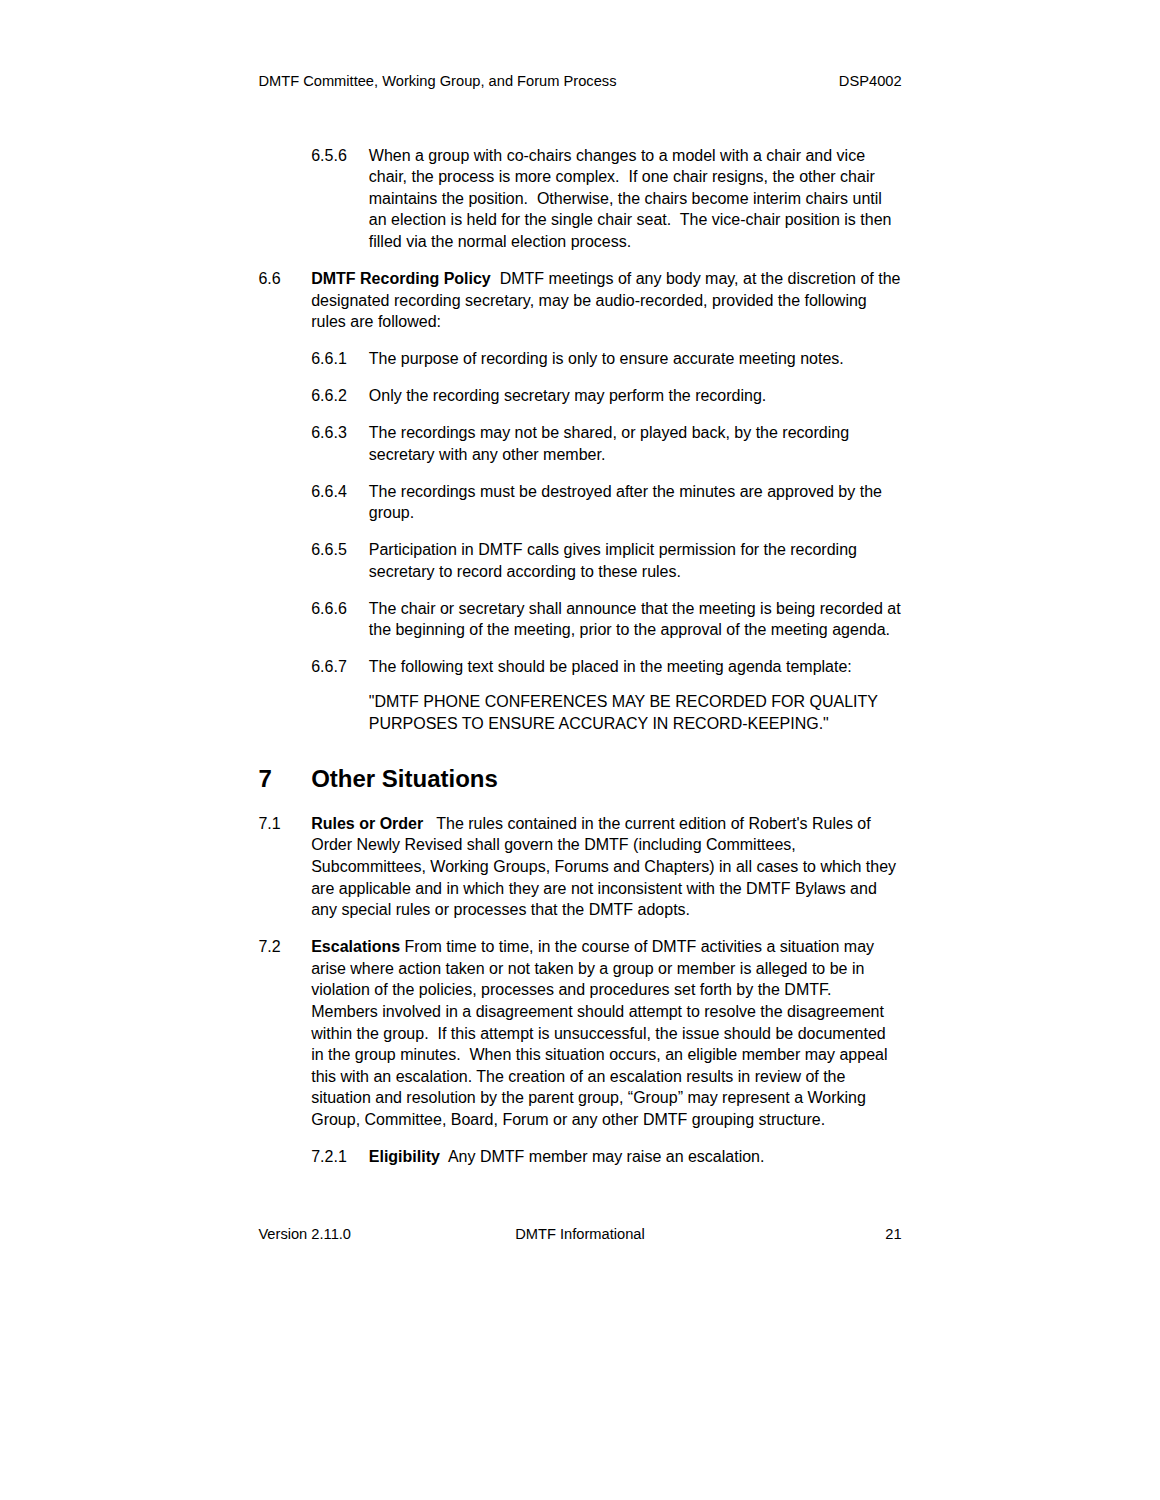DMTF Committee, Working Group, and Forum Process
DSP4002
6.5.6 When a group with co-chairs changes to a model with a chair and vice chair, the process is more complex. If one chair resigns, the other chair maintains the position. Otherwise, the chairs become interim chairs until an election is held for the single chair seat. The vice-chair position is then filled via the normal election process.
6.6 DMTF Recording Policy DMTF meetings of any body may, at the discretion of the designated recording secretary, may be audio-recorded, provided the following rules are followed:
6.6.1 The purpose of recording is only to ensure accurate meeting notes.
6.6.2 Only the recording secretary may perform the recording.
6.6.3 The recordings may not be shared, or played back, by the recording secretary with any other member.
6.6.4 The recordings must be destroyed after the minutes are approved by the group.
6.6.5 Participation in DMTF calls gives implicit permission for the recording secretary to record according to these rules.
6.6.6 The chair or secretary shall announce that the meeting is being recorded at the beginning of the meeting, prior to the approval of the meeting agenda.
6.6.7 The following text should be placed in the meeting agenda template: "DMTF PHONE CONFERENCES MAY BE RECORDED FOR QUALITY PURPOSES TO ENSURE ACCURACY IN RECORD-KEEPING."
7 Other Situations
7.1 Rules or Order The rules contained in the current edition of Robert's Rules of Order Newly Revised shall govern the DMTF (including Committees, Subcommittees, Working Groups, Forums and Chapters) in all cases to which they are applicable and in which they are not inconsistent with the DMTF Bylaws and any special rules or processes that the DMTF adopts.
7.2 Escalations From time to time, in the course of DMTF activities a situation may arise where action taken or not taken by a group or member is alleged to be in violation of the policies, processes and procedures set forth by the DMTF. Members involved in a disagreement should attempt to resolve the disagreement within the group. If this attempt is unsuccessful, the issue should be documented in the group minutes. When this situation occurs, an eligible member may appeal this with an escalation. The creation of an escalation results in review of the situation and resolution by the parent group, “Group” may represent a Working Group, Committee, Board, Forum or any other DMTF grouping structure.
7.2.1 Eligibility Any DMTF member may raise an escalation.
Version 2.11.0
DMTF Informational
21